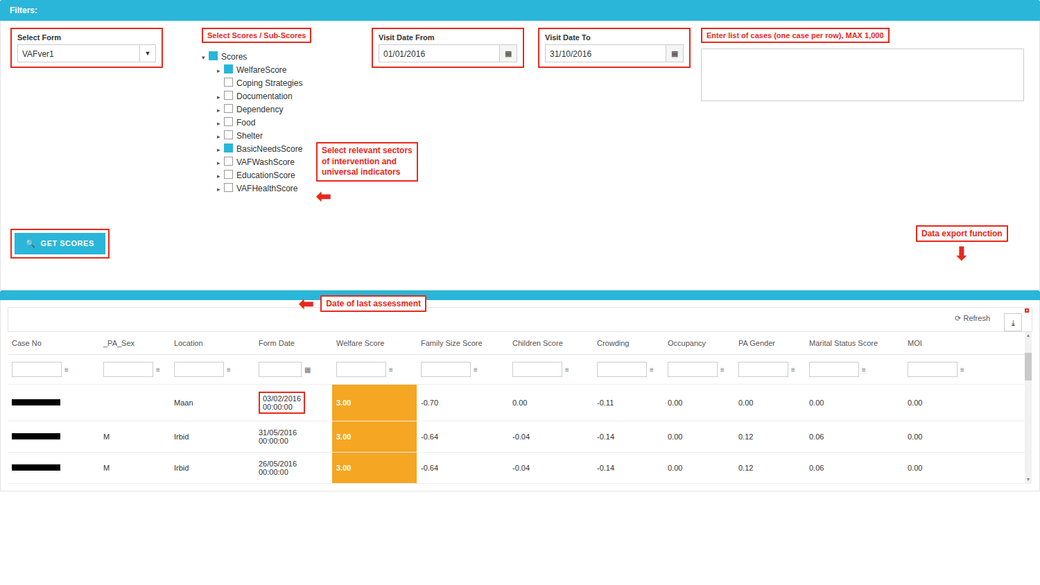Filters:
Select Form
VAFver1▼
Select Scores / Sub-Scores
▾ Scores
▸ WelfareScore
Coping Strategies
▸ Documentation
▸ Dependency
▸ Food
▸ Shelter
▸ BasicNeedsScore
▸ VAFWashScore
▸ EducationScore
▸ VAFHealthScore
Select relevant sectors
of intervention and
universal indicators
⬅
Visit Date From
01/01/2016▦
Visit Date To
31/10/2016▦
Enter list of cases (one case per row), MAX 1,000
🔍 GET SCORES
Data export function
⬇
⬅ Date of last assessment
⟳ Refresh
⤓
| Case No | _PA_Sex | Location | Form Date | Welfare Score | Family Size Score | Children Score | Crowding | Occupancy | PA Gender | Marital Status Score | MOI | |
| --- | --- | --- | --- | --- | --- | --- | --- | --- | --- | --- | --- | --- |
| ≡ | ≡ | ≡ | ▦ | ≡ | ≡ | ≡ | ≡ | ≡ | ≡ | ≡ | ≡ | |
| | | Maan | 03/02/2016 00:00:00 | 3.00 | -0.70 | 0.00 | -0.11 | 0.00 | 0.00 | 0.00 | 0.00 | |
| | M | Irbid | 31/05/2016 00:00:00 | 3.00 | -0.64 | -0.04 | -0.14 | 0.00 | 0.12 | 0.06 | 0.00 | |
| | M | Irbid | 26/05/2016 00:00:00 | 3.00 | -0.64 | -0.04 | -0.14 | 0.00 | 0.12 | 0.06 | 0.00 | |
▲
▼